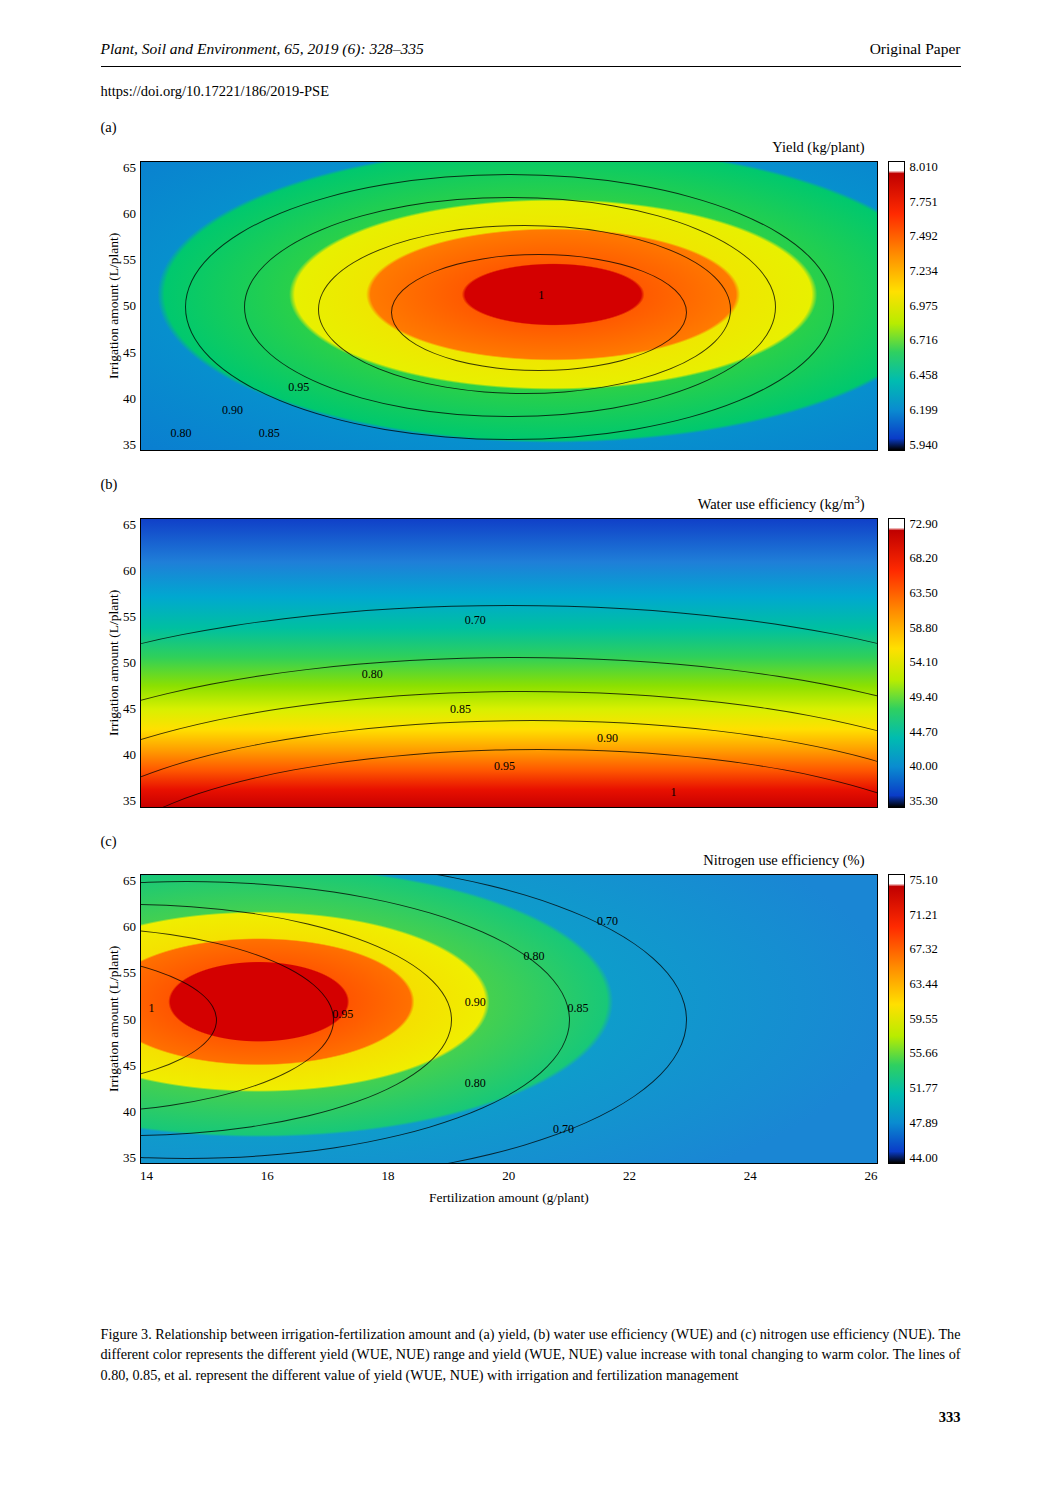Plant, Soil and Environment, 65, 2019 (6): 328–335
Original Paper
https://doi.org/10.17221/186/2019-PSE
(a)
Yield (kg/plant)
Irrigation amount (L/plant)
65605550454035
1 0.95 0.90 0.80 0.85
8.010 7.751 7.492 7.234 6.975 6.716 6.458 6.199 5.940
(b)
Water use efficiency (kg/m3)
Irrigation amount (L/plant)
65605550454035
0.70 0.80 0.85 0.90 0.95 1
72.90 68.20 63.50 58.80 54.10 49.40 44.70 40.00 35.30
(c)
Nitrogen use efficiency (%)
Irrigation amount (L/plant)
65605550454035
1 0.95 0.90 0.85 0.80 0.70 0.80 0.70
75.10 71.21 67.32 63.44 59.55 55.66 51.77 47.89 44.00
Irrigation amount (L/plant)
65
14161820222426
Fertilization amount (g/plant)
0
Figure 3. Relationship between irrigation-fertilization amount and (a) yield, (b) water use efficiency (WUE) and (c) nitrogen use efficiency (NUE). The different color represents the different yield (WUE, NUE) range and yield (WUE, NUE) value increase with tonal changing to warm color. The lines of 0.80, 0.85, et al. represent the different value of yield (WUE, NUE) with irrigation and fertilization management
333